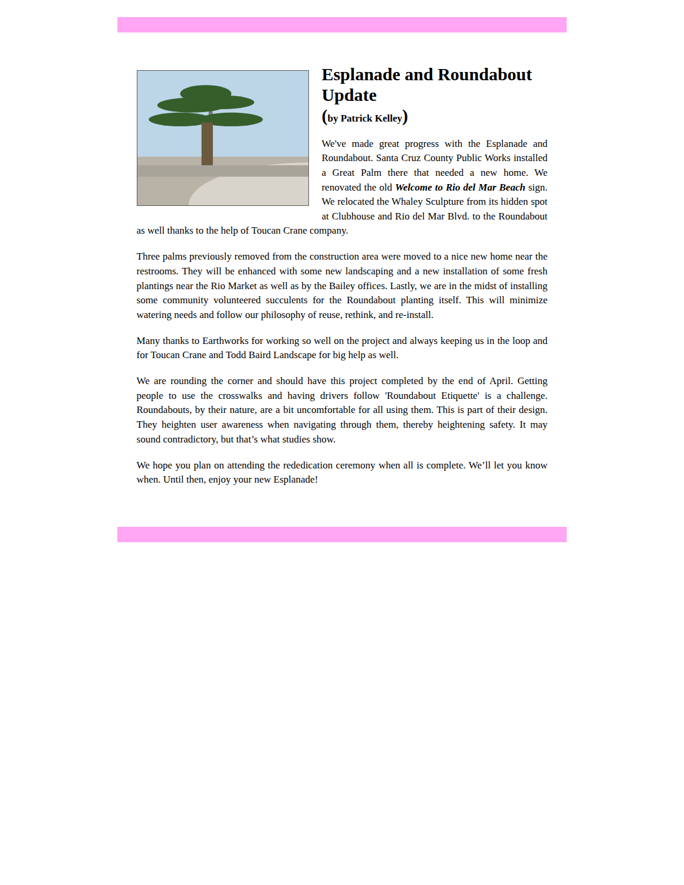Esplanade and Roundabout Update
(by Patrick Kelley)
We've made great progress with the Esplanade and Roundabout. Santa Cruz County Public Works installed a Great Palm there that needed a new home. We renovated the old Welcome to Rio del Mar Beach sign. We relocated the Whaley Sculpture from its hidden spot at Clubhouse and Rio del Mar Blvd. to the Roundabout as well thanks to the help of Toucan Crane company.
Three palms previously removed from the construction area were moved to a nice new home near the restrooms. They will be enhanced with some new landscaping and a new installation of some fresh plantings near the Rio Market as well as by the Bailey offices. Lastly, we are in the midst of installing some community volunteered succulents for the Roundabout planting itself. This will minimize watering needs and follow our philosophy of reuse, rethink, and re-install.
Many thanks to Earthworks for working so well on the project and always keeping us in the loop and for Toucan Crane and Todd Baird Landscape for big help as well.
We are rounding the corner and should have this project completed by the end of April. Getting people to use the crosswalks and having drivers follow 'Roundabout Etiquette' is a challenge. Roundabouts, by their nature, are a bit uncomfortable for all using them. This is part of their design. They heighten user awareness when navigating through them, thereby heightening safety. It may sound contradictory, but that’s what studies show.
We hope you plan on attending the rededication ceremony when all is complete. We’ll let you know when. Until then, enjoy your new Esplanade!